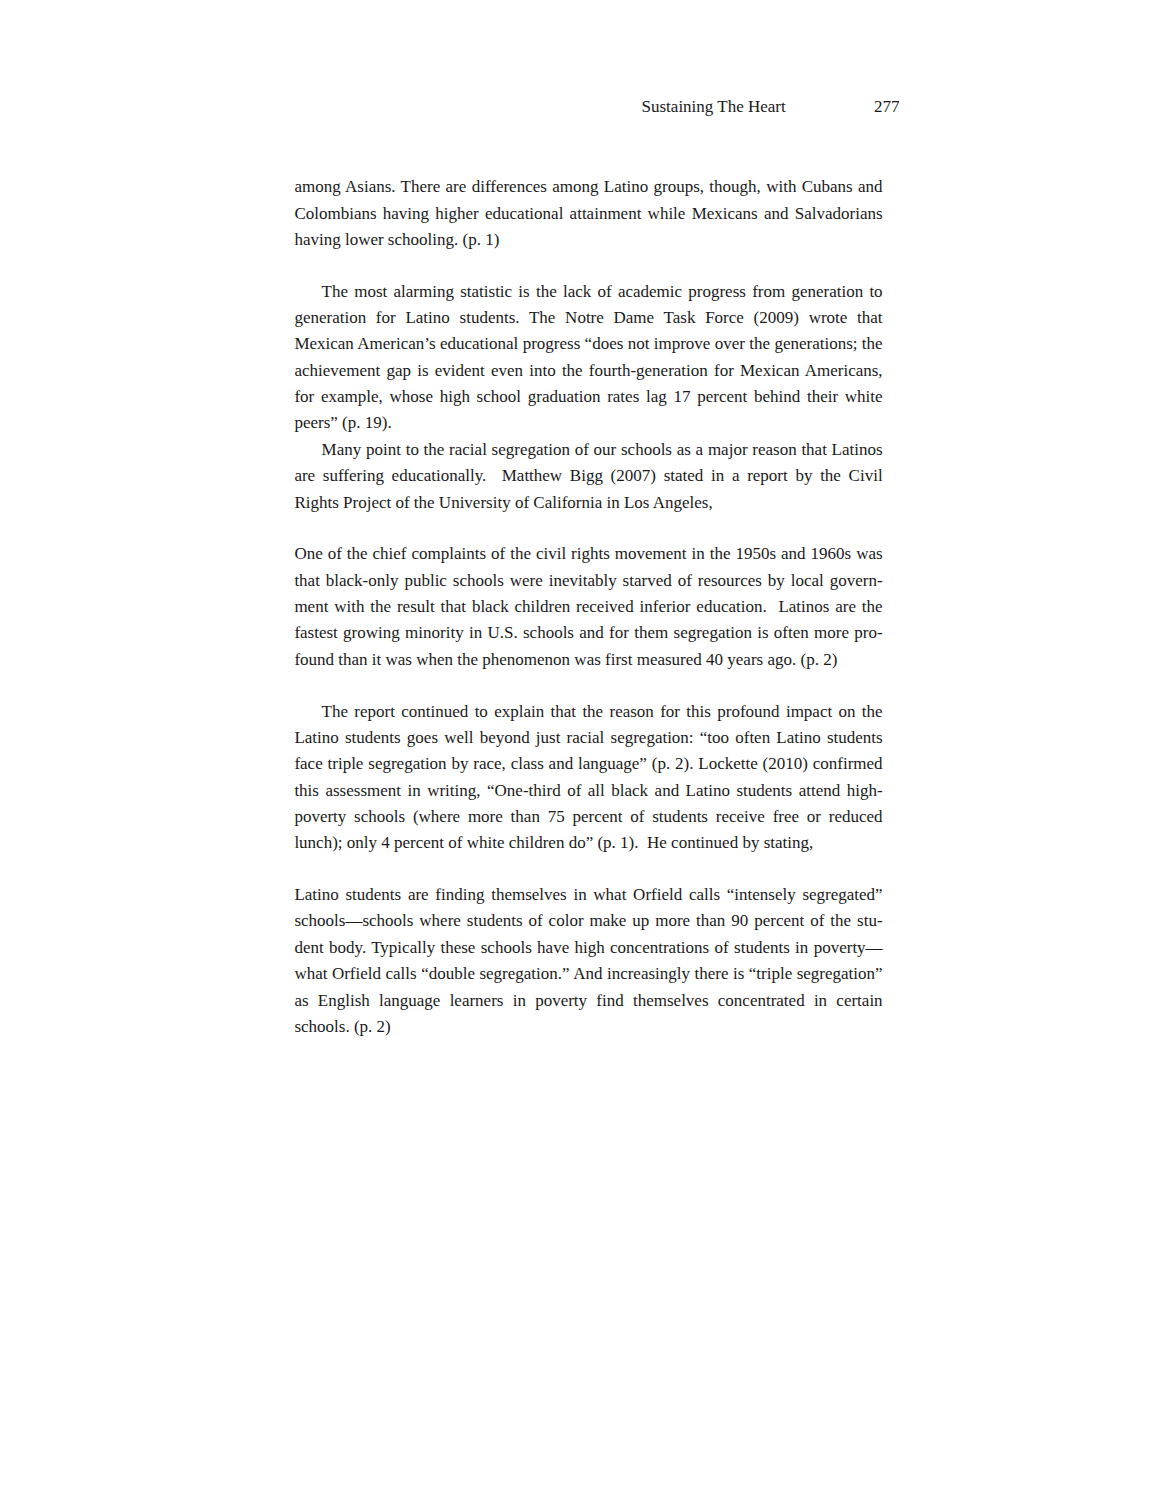Sustaining The Heart 277
among Asians. There are differences among Latino groups, though, with Cubans and Colombians having higher educational attainment while Mexicans and Salvadorians having lower schooling. (p. 1)
The most alarming statistic is the lack of academic progress from generation to generation for Latino students. The Notre Dame Task Force (2009) wrote that Mexican American’s educational progress “does not improve over the generations; the achievement gap is evident even into the fourth-generation for Mexican Americans, for example, whose high school graduation rates lag 17 percent behind their white peers” (p. 19).
Many point to the racial segregation of our schools as a major reason that Latinos are suffering educationally. Matthew Bigg (2007) stated in a report by the Civil Rights Project of the University of California in Los Angeles,
One of the chief complaints of the civil rights movement in the 1950s and 1960s was that black-only public schools were inevitably starved of resources by local government with the result that black children received inferior education. Latinos are the fastest growing minority in U.S. schools and for them segregation is often more profound than it was when the phenomenon was first measured 40 years ago. (p. 2)
The report continued to explain that the reason for this profound impact on the Latino students goes well beyond just racial segregation: “too often Latino students face triple segregation by race, class and language” (p. 2). Lockette (2010) confirmed this assessment in writing, “One-third of all black and Latino students attend high-poverty schools (where more than 75 percent of students receive free or reduced lunch); only 4 percent of white children do” (p. 1). He continued by stating,
Latino students are finding themselves in what Orfield calls “intensely segregated” schools—schools where students of color make up more than 90 percent of the student body. Typically these schools have high concentrations of students in poverty—what Orfield calls “double segregation.” And increasingly there is “triple segregation” as English language learners in poverty find themselves concentrated in certain schools. (p. 2)